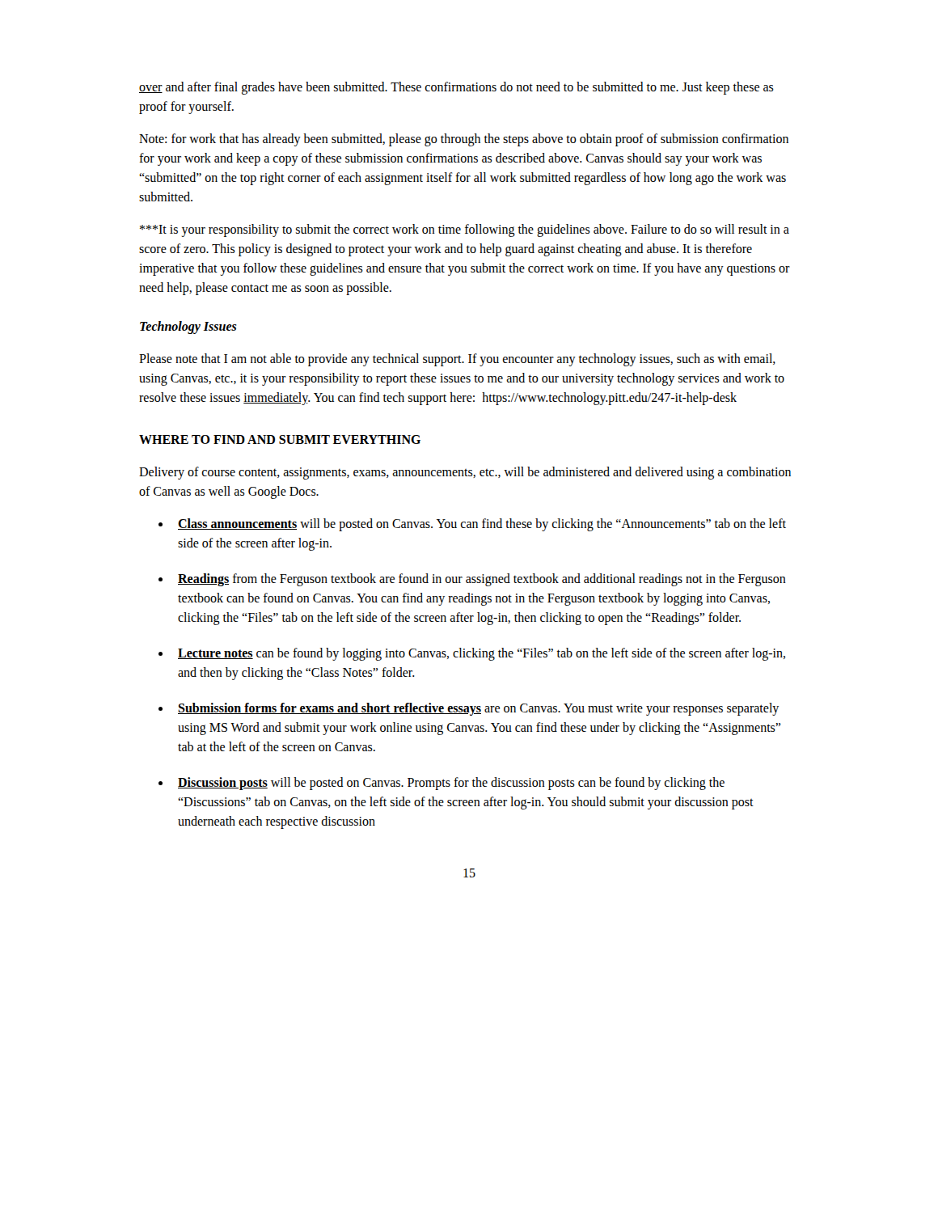over and after final grades have been submitted. These confirmations do not need to be submitted to me. Just keep these as proof for yourself.
Note: for work that has already been submitted, please go through the steps above to obtain proof of submission confirmation for your work and keep a copy of these submission confirmations as described above. Canvas should say your work was “submitted” on the top right corner of each assignment itself for all work submitted regardless of how long ago the work was submitted.
***It is your responsibility to submit the correct work on time following the guidelines above. Failure to do so will result in a score of zero. This policy is designed to protect your work and to help guard against cheating and abuse. It is therefore imperative that you follow these guidelines and ensure that you submit the correct work on time. If you have any questions or need help, please contact me as soon as possible.
Technology Issues
Please note that I am not able to provide any technical support. If you encounter any technology issues, such as with email, using Canvas, etc., it is your responsibility to report these issues to me and to our university technology services and work to resolve these issues immediately. You can find tech support here: https://www.technology.pitt.edu/247-it-help-desk
Where to Find and Submit Everything
Delivery of course content, assignments, exams, announcements, etc., will be administered and delivered using a combination of Canvas as well as Google Docs.
Class announcements will be posted on Canvas. You can find these by clicking the “Announcements” tab on the left side of the screen after log-in.
Readings from the Ferguson textbook are found in our assigned textbook and additional readings not in the Ferguson textbook can be found on Canvas. You can find any readings not in the Ferguson textbook by logging into Canvas, clicking the “Files” tab on the left side of the screen after log-in, then clicking to open the “Readings” folder.
Lecture notes can be found by logging into Canvas, clicking the “Files” tab on the left side of the screen after log-in, and then by clicking the “Class Notes” folder.
Submission forms for exams and short reflective essays are on Canvas. You must write your responses separately using MS Word and submit your work online using Canvas. You can find these under by clicking the “Assignments” tab at the left of the screen on Canvas.
Discussion posts will be posted on Canvas. Prompts for the discussion posts can be found by clicking the “Discussions” tab on Canvas, on the left side of the screen after log-in. You should submit your discussion post underneath each respective discussion
15